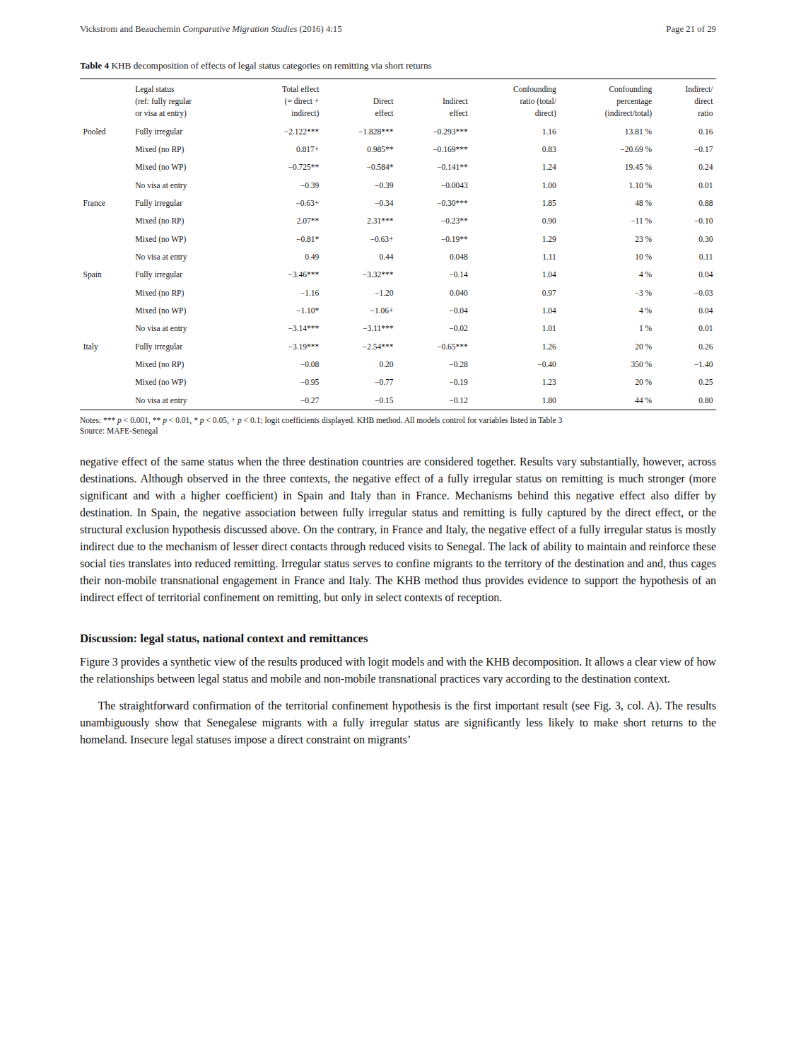Vickstrom and Beauchemin Comparative Migration Studies (2016) 4:15
Page 21 of 29
Table 4 KHB decomposition of effects of legal status categories on remitting via short returns
| | Legal status (ref: fully regular or visa at entry) | Total effect (= direct + indirect) | Direct effect | Indirect effect | Confounding ratio (total/ direct) | Confounding percentage (indirect/total) | Indirect/ direct ratio |
| --- | --- | --- | --- | --- | --- | --- | --- |
| Pooled | Fully irregular | −2.122*** | −1.828*** | −0.293*** | 1.16 | 13.81 % | 0.16 |
| | Mixed (no RP) | 0.817+ | 0.985** | −0.169*** | 0.83 | −20.69 % | −0.17 |
| | Mixed (no WP) | −0.725** | −0.584* | −0.141** | 1.24 | 19.45 % | 0.24 |
| | No visa at entry | −0.39 | −0.39 | −0.0043 | 1.00 | 1.10 % | 0.01 |
| France | Fully irregular | −0.63+ | −0.34 | −0.30*** | 1.85 | 48 % | 0.88 |
| | Mixed (no RP) | 2.07** | 2.31*** | −0.23** | 0.90 | −11 % | −0.10 |
| | Mixed (no WP) | −0.81* | −0.63+ | −0.19** | 1.29 | 23 % | 0.30 |
| | No visa at entry | 0.49 | 0.44 | 0.048 | 1.11 | 10 % | 0.11 |
| Spain | Fully irregular | −3.46*** | −3.32*** | −0.14 | 1.04 | 4 % | 0.04 |
| | Mixed (no RP) | −1.16 | −1.20 | 0.040 | 0.97 | −3 % | −0.03 |
| | Mixed (no WP) | −1.10* | −1.06+ | −0.04 | 1.04 | 4 % | 0.04 |
| | No visa at entry | −3.14*** | −3.11*** | −0.02 | 1.01 | 1 % | 0.01 |
| Italy | Fully irregular | −3.19*** | −2.54*** | −0.65*** | 1.26 | 20 % | 0.26 |
| | Mixed (no RP) | −0.08 | 0.20 | −0.28 | −0.40 | 350 % | −1.40 |
| | Mixed (no WP) | −0.95 | −0.77 | −0.19 | 1.23 | 20 % | 0.25 |
| | No visa at entry | −0.27 | −0.15 | −0.12 | 1.80 | 44 % | 0.80 |
Notes: *** p < 0.001, ** p < 0.01, * p < 0.05, + p < 0.1; logit coefficients displayed. KHB method. All models control for variables listed in Table 3
Source: MAFE-Senegal
negative effect of the same status when the three destination countries are considered together. Results vary substantially, however, across destinations. Although observed in the three contexts, the negative effect of a fully irregular status on remitting is much stronger (more significant and with a higher coefficient) in Spain and Italy than in France. Mechanisms behind this negative effect also differ by destination. In Spain, the negative association between fully irregular status and remitting is fully captured by the direct effect, or the structural exclusion hypothesis discussed above. On the contrary, in France and Italy, the negative effect of a fully irregular status is mostly indirect due to the mechanism of lesser direct contacts through reduced visits to Senegal. The lack of ability to maintain and reinforce these social ties translates into reduced remitting. Irregular status serves to confine migrants to the territory of the destination and and, thus cages their non-mobile transnational engagement in France and Italy. The KHB method thus provides evidence to support the hypothesis of an indirect effect of territorial confinement on remitting, but only in select contexts of reception.
Discussion: legal status, national context and remittances
Figure 3 provides a synthetic view of the results produced with logit models and with the KHB decomposition. It allows a clear view of how the relationships between legal status and mobile and non-mobile transnational practices vary according to the destination context.
The straightforward confirmation of the territorial confinement hypothesis is the first important result (see Fig. 3, col. A). The results unambiguously show that Senegalese migrants with a fully irregular status are significantly less likely to make short returns to the homeland. Insecure legal statuses impose a direct constraint on migrants’